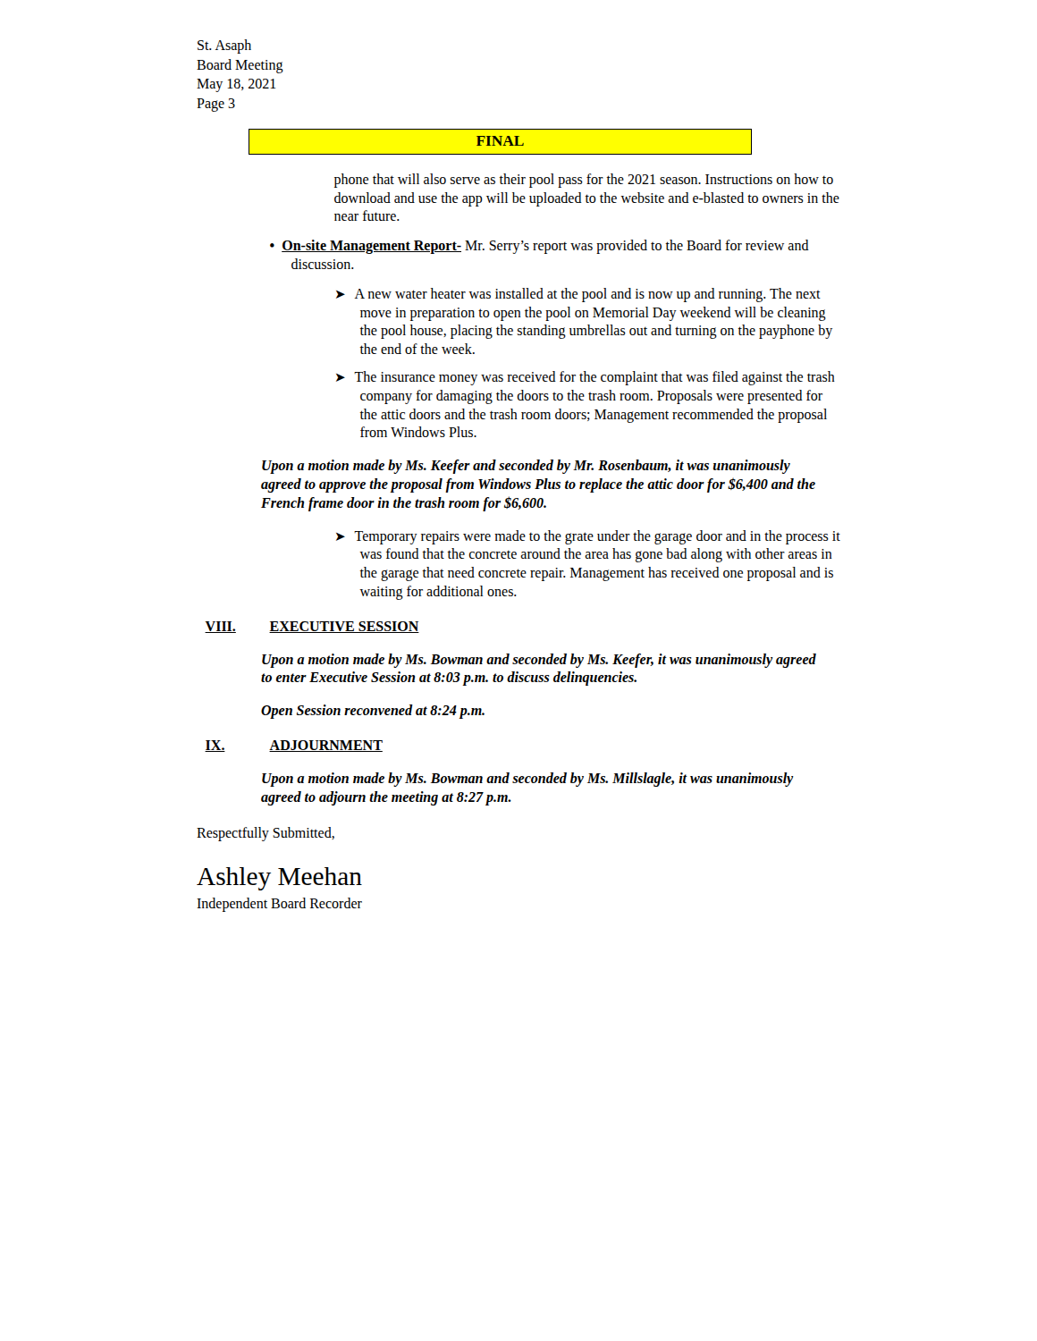St. Asaph
Board Meeting
May 18, 2021
Page 3
FINAL
phone that will also serve as their pool pass for the 2021 season. Instructions on how to download and use the app will be uploaded to the website and e-blasted to owners in the near future.
On-site Management Report- Mr. Serry’s report was provided to the Board for review and discussion.
A new water heater was installed at the pool and is now up and running. The next move in preparation to open the pool on Memorial Day weekend will be cleaning the pool house, placing the standing umbrellas out and turning on the payphone by the end of the week.
The insurance money was received for the complaint that was filed against the trash company for damaging the doors to the trash room. Proposals were presented for the attic doors and the trash room doors; Management recommended the proposal from Windows Plus.
Upon a motion made by Ms. Keefer and seconded by Mr. Rosenbaum, it was unanimously agreed to approve the proposal from Windows Plus to replace the attic door for $6,400 and the French frame door in the trash room for $6,600.
Temporary repairs were made to the grate under the garage door and in the process it was found that the concrete around the area has gone bad along with other areas in the garage that need concrete repair. Management has received one proposal and is waiting for additional ones.
VIII.
EXECUTIVE SESSION
Upon a motion made by Ms. Bowman and seconded by Ms. Keefer, it was unanimously agreed to enter Executive Session at 8:03 p.m. to discuss delinquencies.
Open Session reconvened at 8:24 p.m.
IX.
ADJOURNMENT
Upon a motion made by Ms. Bowman and seconded by Ms. Millslagle, it was unanimously agreed to adjourn the meeting at 8:27 p.m.
Respectfully Submitted,
Ashley Meehan
Independent Board Recorder